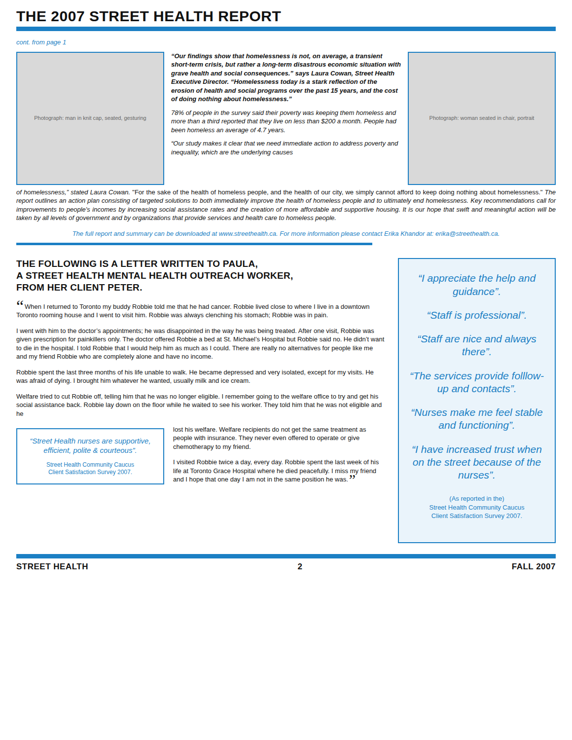The 2007 Street Health Report
cont. from page 1
Photograph: man in knit cap, seated, gesturing
“Our findings show that homelessness is not, on average, a transient short-term crisis, but rather a long-term disastrous economic situation with grave health and social consequences.” says Laura Cowan, Street Health Executive Director. “Homelessness today is a stark reflection of the erosion of health and social programs over the past 15 years, and the cost of doing nothing about homelessness.”
78% of people in the survey said their poverty was keeping them homeless and more than a third reported that they live on less than $200 a month. People had been homeless an average of 4.7 years.
“Our study makes it clear that we need immediate action to address poverty and inequality, which are the underlying causes
Photograph: woman seated in chair, portrait
of homelessness,” stated Laura Cowan. "For the sake of the health of homeless people, and the health of our city, we simply cannot afford to keep doing nothing about homelessness." The report outlines an action plan consisting of targeted solutions to both immediately improve the health of homeless people and to ultimately end homelessness. Key recommendations call for improvements to people's incomes by increasing social assistance rates and the creation of more affordable and supportive housing. It is our hope that swift and meaningful action will be taken by all levels of government and by organizations that provide services and health care to homeless people.
The full report and summary can be downloaded at www.streethealth.ca. For more information please contact Erika Khandor at: erika@streethealth.ca.
The following is a letter written to Paula,
a Street Health Mental Health Outreach Worker,
from her client Peter.
“When I returned to Toronto my buddy Robbie told me that he had cancer. Robbie lived close to where I live in a downtown Toronto rooming house and I went to visit him. Robbie was always clenching his stomach; Robbie was in pain.
I went with him to the doctor’s appointments; he was disappointed in the way he was being treated. After one visit, Robbie was given prescription for painkillers only. The doctor offered Robbie a bed at St. Michael’s Hospital but Robbie said no. He didn’t want to die in the hospital. I told Robbie that I would help him as much as I could. There are really no alternatives for people like me and my friend Robbie who are completely alone and have no income.
Robbie spent the last three months of his life unable to walk. He became depressed and very isolated, except for my visits. He was afraid of dying. I brought him whatever he wanted, usually milk and ice cream.
Welfare tried to cut Robbie off, telling him that he was no longer eligible. I remember going to the welfare office to try and get his social assistance back. Robbie lay down on the floor while he waited to see his worker. They told him that he was not eligible and he
“Street Health nurses are supportive, efficient, polite & courteous”.
Street Health Community Caucus
Client Satisfaction Survey 2007.
lost his welfare. Welfare recipients do not get the same treatment as people with insurance. They never even offered to operate or give chemotherapy to my friend.
I visited Robbie twice a day, every day. Robbie spent the last week of his life at Toronto Grace Hospital where he died peacefully. I miss my friend and I hope that one day I am not in the same position he was.”
“I appreciate the help and guidance”.
“Staff is professional”.
“Staff are nice and always there”.
“The services provide folllow-up and contacts”.
“Nurses make me feel stable and functioning”.
“I have increased trust when on the street because of the nurses”.
(As reported in the)
Street Health Community Caucus
Client Satisfaction Survey 2007.
Street Health 2 Fall 2007